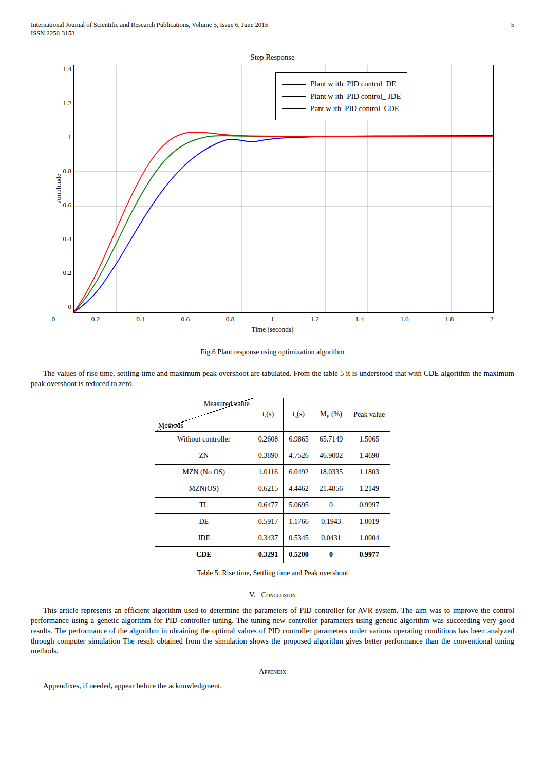International Journal of Scientific and Research Publications, Volume 5, Issue 6, June 2015
ISSN 2250-3153
5
Step Response
Amplitude
1.4
1.2
1
0.8
0.6
0.4
0.2
0
Plant w ith PID control_DE
Plant w ith PID control_ JDE
Pant w ith PID control_CDE
0
0.2
0.4
0.6
0.8
1
1.2
1.4
1.6
1.8
2
Time (seconds)
Fig.6 Plant response using optimization algorithm
The values of rise time, settling time and maximum peak overshoot are tabulated. From the table 5 it is understood that with CDE algorithm the maximum peak overshoot is reduced to zero.
| Measured value Methods | t r (s) | t s (s) | M P (%) | Peak value |
| Without controller | 0.2608 | 6.9865 | 65.7149 | 1.5065 |
| ZN | 0.3890 | 4.7526 | 46.9002 | 1.4690 |
| MZN (No OS) | 1.0116 | 6.0492 | 18.0335 | 1.1803 |
| MZN(OS) | 0.6215 | 4.4462 | 21.4856 | 1.2149 |
| TL | 0.6477 | 5.0695 | 0 | 0.9997 |
| DE | 0.5917 | 1.1766 | 0.1943 | 1.0019 |
| JDE | 0.3437 | 0.5345 | 0.0431 | 1.0004 |
| CDE | 0.3291 | 0.5200 | 0 | 0.9977 |
Table 5: Rise time, Settling time and Peak overshoot
V. Conclusion
This article represents an efficient algorithm used to determine the parameters of PID controller for AVR system. The aim was to improve the control performance using a genetic algorithm for PID controller tuning. The tuning new controller parameters using genetic algorithm was succeeding very good results. The performance of the algorithm in obtaining the optimal values of PID controller parameters under various operating conditions has been analyzed through computer simulation The result obtained from the simulation shows the proposed algorithm gives better performance than the conventional tuning methods.
Appendix
Appendixes, if needed, appear before the acknowledgment.